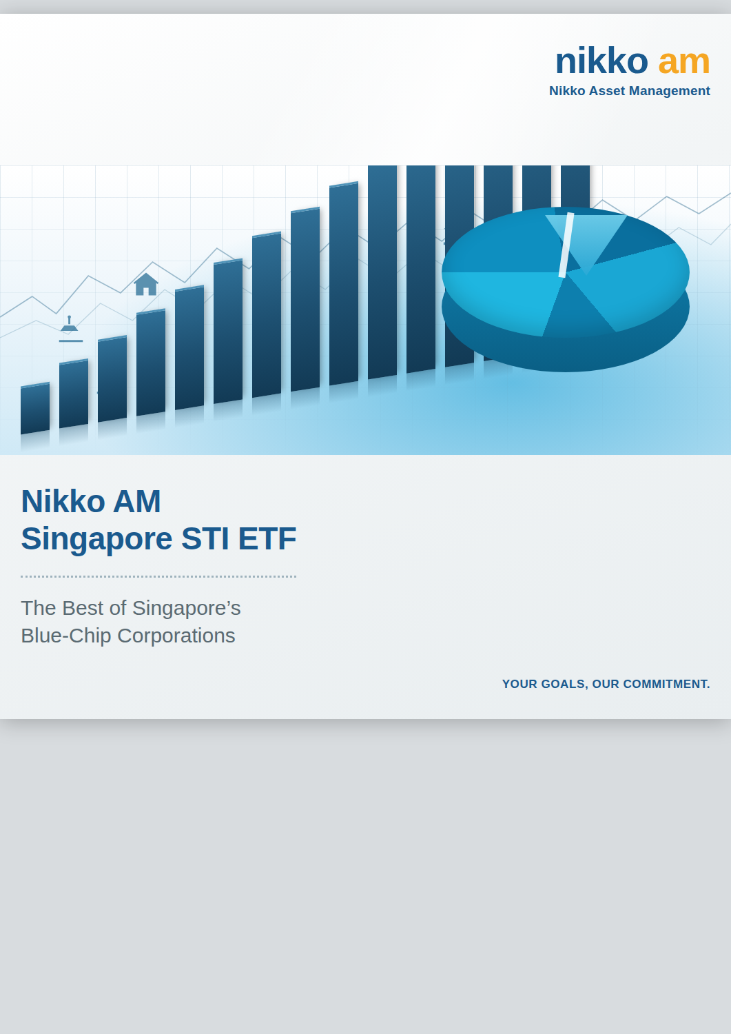nikko am
Nikko Asset Management
Nikko AM
Singapore STI ETF
The Best of Singapore’s
Blue-Chip Corporations
YOUR GOALS, OUR COMMITMENT.